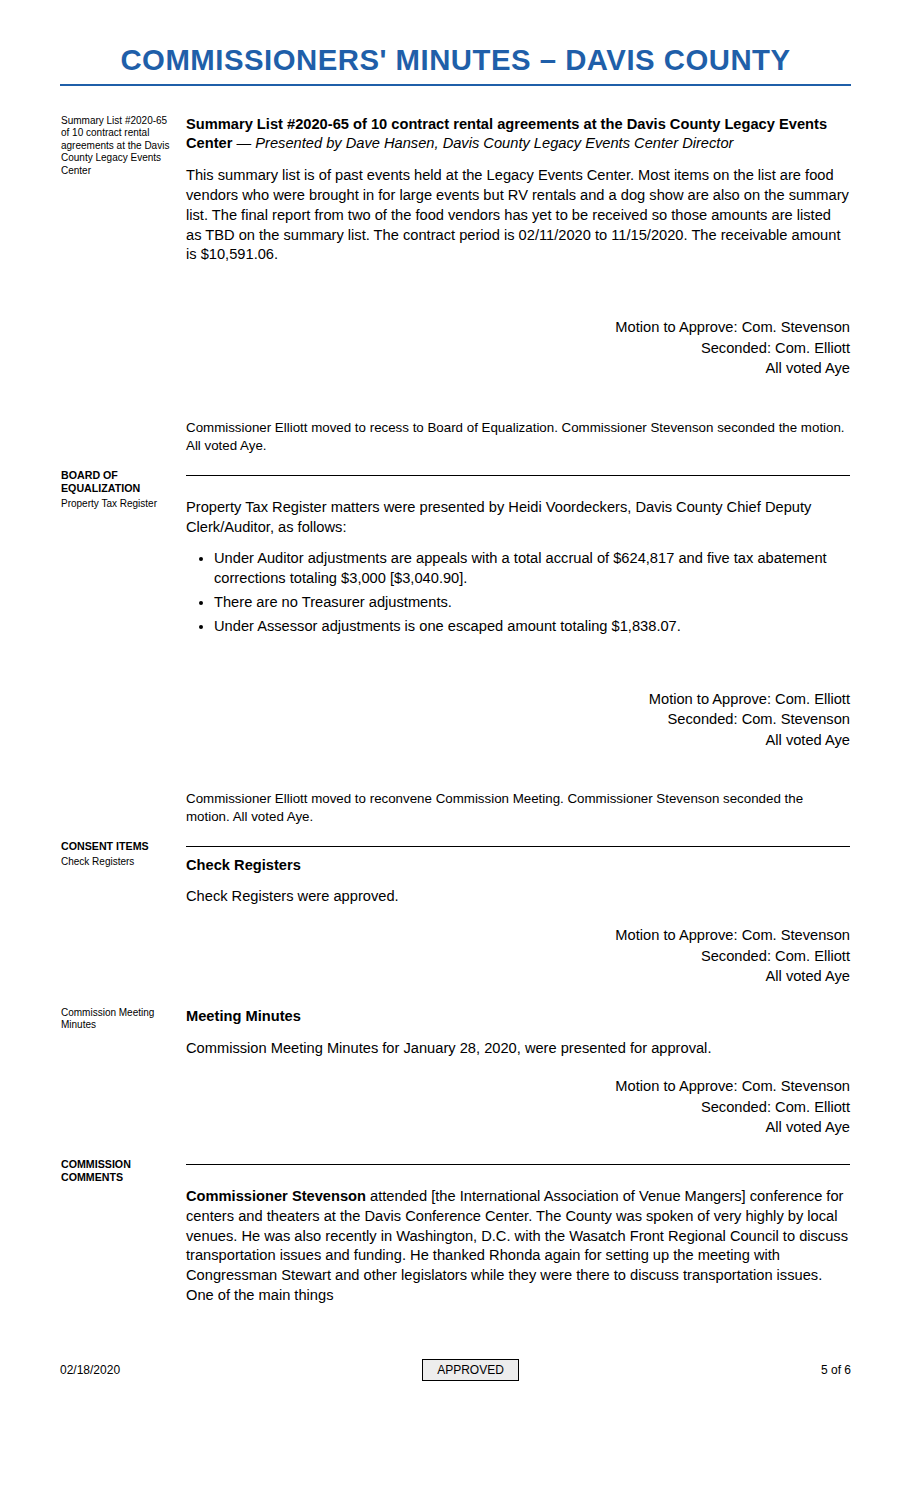COMMISSIONERS' MINUTES – DAVIS COUNTY
| Summary List #2020-65 of 10 contract rental agreements at the Davis County Legacy Events Center | Summary List #2020-65 of 10 contract rental agreements at the Davis County Legacy Events Center — Presented by Dave Hansen, Davis County Legacy Events Center Director This summary list is of past events held at the Legacy Events Center. Most items on the list are food vendors who were brought in for large events but RV rentals and a dog show are also on the summary list. The final report from two of the food vendors has yet to be received so those amounts are listed as TBD on the summary list. The contract period is 02/11/2020 to 11/15/2020. The receivable amount is $10,591.06. Motion to Approve: Com. Stevenson Seconded: Com. Elliott All voted Aye Commissioner Elliott moved to recess to Board of Equalization. Commissioner Stevenson seconded the motion. All voted Aye. |
| Board of Equalization | |
| Property Tax Register | Property Tax Register matters were presented by Heidi Voordeckers, Davis County Chief Deputy Clerk/Auditor, as follows: Under Auditor adjustments are appeals with a total accrual of $624,817 and five tax abatement corrections totaling $3,000 [$3,040.90]. There are no Treasurer adjustments. Under Assessor adjustments is one escaped amount totaling $1,838.07. Motion to Approve: Com. Elliott Seconded: Com. Stevenson All voted Aye Commissioner Elliott moved to reconvene Commission Meeting. Commissioner Stevenson seconded the motion. All voted Aye. |
| Consent Items | |
| Check Registers | Check Registers Check Registers were approved. Motion to Approve: Com. Stevenson Seconded: Com. Elliott All voted Aye |
| Commission Meeting Minutes | Meeting Minutes Commission Meeting Minutes for January 28, 2020, were presented for approval. Motion to Approve: Com. Stevenson Seconded: Com. Elliott All voted Aye |
| Commission Comments | |
| | Commissioner Stevenson attended [the International Association of Venue Mangers] conference for centers and theaters at the Davis Conference Center. The County was spoken of very highly by local venues. He was also recently in Washington, D.C. with the Wasatch Front Regional Council to discuss transportation issues and funding. He thanked Rhonda again for setting up the meeting with Congressman Stewart and other legislators while they were there to discuss transportation issues. One of the main things |
02/18/2020
APPROVED
5 of 6